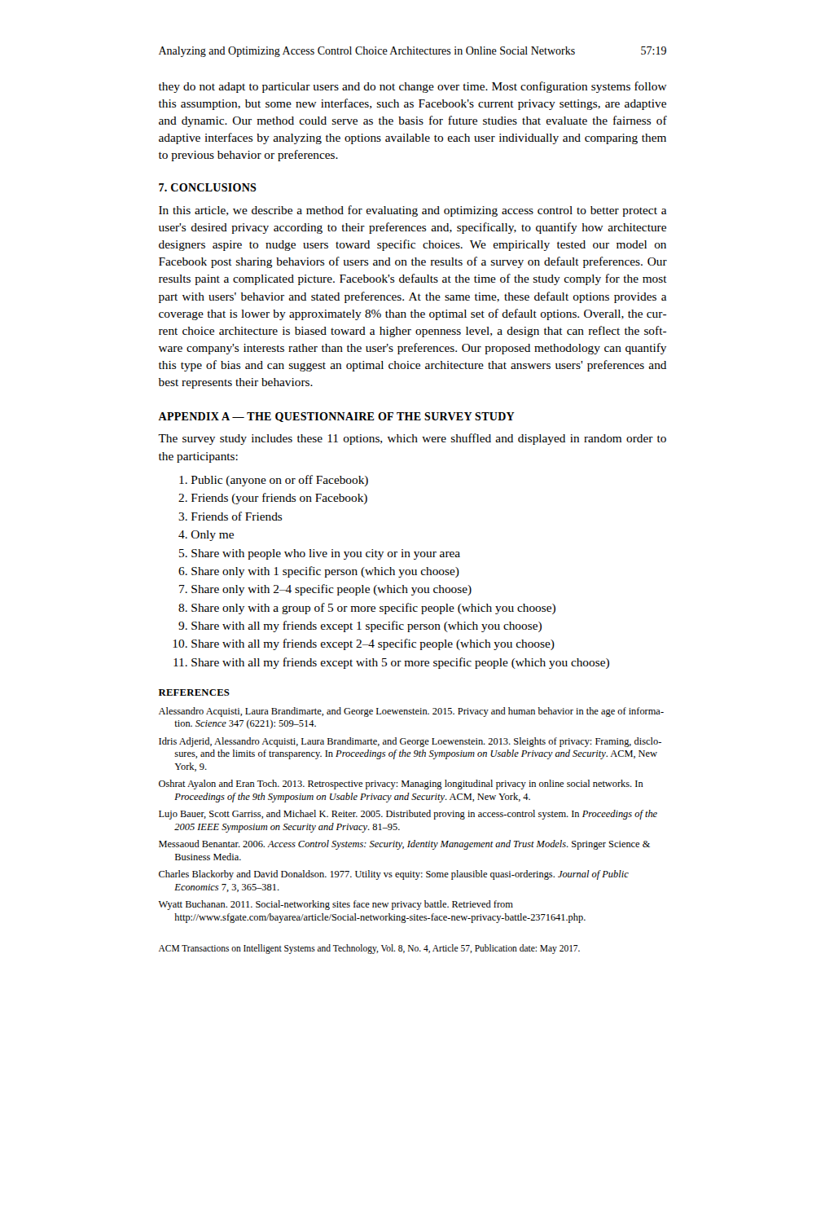Analyzing and Optimizing Access Control Choice Architectures in Online Social Networks 57:19
they do not adapt to particular users and do not change over time. Most configuration systems follow this assumption, but some new interfaces, such as Facebook's current privacy settings, are adaptive and dynamic. Our method could serve as the basis for future studies that evaluate the fairness of adaptive interfaces by analyzing the options available to each user individually and comparing them to previous behavior or preferences.
7. Conclusions
In this article, we describe a method for evaluating and optimizing access control to better protect a user's desired privacy according to their preferences and, specifically, to quantify how architecture designers aspire to nudge users toward specific choices. We empirically tested our model on Facebook post sharing behaviors of users and on the results of a survey on default preferences. Our results paint a complicated picture. Facebook's defaults at the time of the study comply for the most part with users' behavior and stated preferences. At the same time, these default options provides a coverage that is lower by approximately 8% than the optimal set of default options. Overall, the current choice architecture is biased toward a higher openness level, a design that can reflect the software company's interests rather than the user's preferences. Our proposed methodology can quantify this type of bias and can suggest an optimal choice architecture that answers users' preferences and best represents their behaviors.
Appendix A — The Questionnaire of the Survey Study
The survey study includes these 11 options, which were shuffled and displayed in random order to the participants:
Public (anyone on or off Facebook)
Friends (your friends on Facebook)
Friends of Friends
Only me
Share with people who live in you city or in your area
Share only with 1 specific person (which you choose)
Share only with 2–4 specific people (which you choose)
Share only with a group of 5 or more specific people (which you choose)
Share with all my friends except 1 specific person (which you choose)
Share with all my friends except 2–4 specific people (which you choose)
Share with all my friends except with 5 or more specific people (which you choose)
References
Alessandro Acquisti, Laura Brandimarte, and George Loewenstein. 2015. Privacy and human behavior in the age of information. Science 347 (6221): 509–514.
Idris Adjerid, Alessandro Acquisti, Laura Brandimarte, and George Loewenstein. 2013. Sleights of privacy: Framing, disclosures, and the limits of transparency. In Proceedings of the 9th Symposium on Usable Privacy and Security. ACM, New York, 9.
Oshrat Ayalon and Eran Toch. 2013. Retrospective privacy: Managing longitudinal privacy in online social networks. In Proceedings of the 9th Symposium on Usable Privacy and Security. ACM, New York, 4.
Lujo Bauer, Scott Garriss, and Michael K. Reiter. 2005. Distributed proving in access-control system. In Proceedings of the 2005 IEEE Symposium on Security and Privacy. 81–95.
Messaoud Benantar. 2006. Access Control Systems: Security, Identity Management and Trust Models. Springer Science & Business Media.
Charles Blackorby and David Donaldson. 1977. Utility vs equity: Some plausible quasi-orderings. Journal of Public Economics 7, 3, 365–381.
Wyatt Buchanan. 2011. Social-networking sites face new privacy battle. Retrieved from http://www.sfgate.com/bayarea/article/Social-networking-sites-face-new-privacy-battle-2371641.php.
ACM Transactions on Intelligent Systems and Technology, Vol. 8, No. 4, Article 57, Publication date: May 2017.